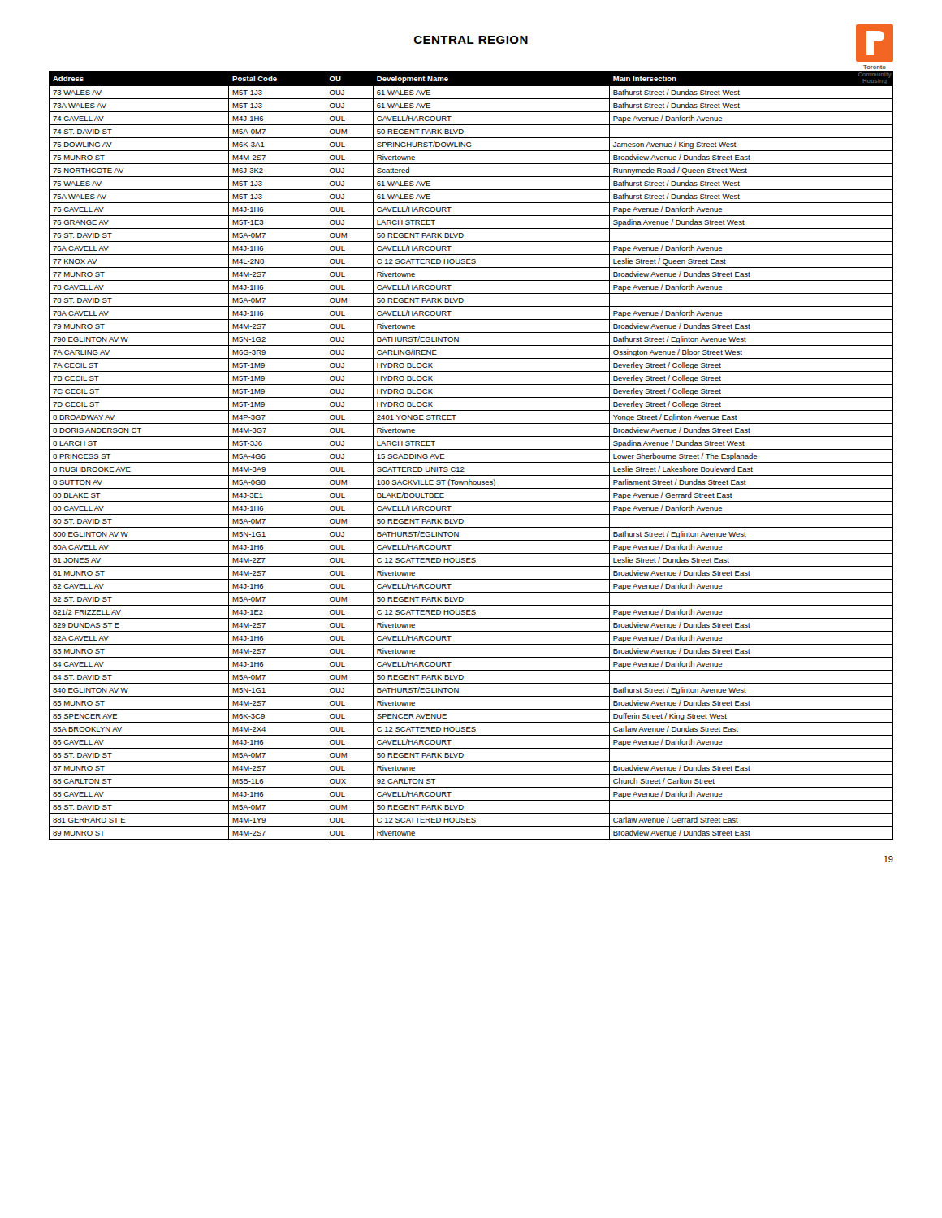Toronto
Community
Housing
CENTRAL REGION
| Address | Postal Code | OU | Development Name | Main Intersection |
| --- | --- | --- | --- | --- |
| 73 WALES AV | M5T-1J3 | OUJ | 61 WALES AVE | Bathurst Street / Dundas Street West |
| 73A WALES AV | M5T-1J3 | OUJ | 61 WALES AVE | Bathurst Street / Dundas Street West |
| 74 CAVELL AV | M4J-1H6 | OUL | CAVELL/HARCOURT | Pape Avenue / Danforth Avenue |
| 74 ST. DAVID ST | M5A-0M7 | OUM | 50 REGENT PARK BLVD | |
| 75 DOWLING AV | M6K-3A1 | OUL | SPRINGHURST/DOWLING | Jameson Avenue / King Street West |
| 75 MUNRO ST | M4M-2S7 | OUL | Rivertowne | Broadview Avenue / Dundas Street East |
| 75 NORTHCOTE AV | M6J-3K2 | OUJ | Scattered | Runnymede Road / Queen Street West |
| 75 WALES AV | M5T-1J3 | OUJ | 61 WALES AVE | Bathurst Street / Dundas Street West |
| 75A WALES AV | M5T-1J3 | OUJ | 61 WALES AVE | Bathurst Street / Dundas Street West |
| 76 CAVELL AV | M4J-1H6 | OUL | CAVELL/HARCOURT | Pape Avenue / Danforth Avenue |
| 76 GRANGE AV | M5T-1E3 | OUJ | LARCH STREET | Spadina Avenue / Dundas Street West |
| 76 ST. DAVID ST | M5A-0M7 | OUM | 50 REGENT PARK BLVD | |
| 76A CAVELL AV | M4J-1H6 | OUL | CAVELL/HARCOURT | Pape Avenue / Danforth Avenue |
| 77 KNOX AV | M4L-2N8 | OUL | C 12 SCATTERED HOUSES | Leslie Street / Queen Street East |
| 77 MUNRO ST | M4M-2S7 | OUL | Rivertowne | Broadview Avenue / Dundas Street East |
| 78 CAVELL AV | M4J-1H6 | OUL | CAVELL/HARCOURT | Pape Avenue / Danforth Avenue |
| 78 ST. DAVID ST | M5A-0M7 | OUM | 50 REGENT PARK BLVD | |
| 78A CAVELL AV | M4J-1H6 | OUL | CAVELL/HARCOURT | Pape Avenue / Danforth Avenue |
| 79 MUNRO ST | M4M-2S7 | OUL | Rivertowne | Broadview Avenue / Dundas Street East |
| 790 EGLINTON AV W | M5N-1G2 | OUJ | BATHURST/EGLINTON | Bathurst Street / Eglinton Avenue West |
| 7A CARLING AV | M6G-3R9 | OUJ | CARLING/IRENE | Ossington Avenue / Bloor Street West |
| 7A CECIL ST | M5T-1M9 | OUJ | HYDRO BLOCK | Beverley Street / College Street |
| 7B CECIL ST | M5T-1M9 | OUJ | HYDRO BLOCK | Beverley Street / College Street |
| 7C CECIL ST | M5T-1M9 | OUJ | HYDRO BLOCK | Beverley Street / College Street |
| 7D CECIL ST | M5T-1M9 | OUJ | HYDRO BLOCK | Beverley Street / College Street |
| 8 BROADWAY AV | M4P-3G7 | OUL | 2401 YONGE STREET | Yonge Street / Eglinton Avenue East |
| 8 DORIS ANDERSON CT | M4M-3G7 | OUL | Rivertowne | Broadview Avenue / Dundas Street East |
| 8 LARCH ST | M5T-3J6 | OUJ | LARCH STREET | Spadina Avenue / Dundas Street West |
| 8 PRINCESS ST | M5A-4G6 | OUJ | 15 SCADDING AVE | Lower Sherbourne Street / The Esplanade |
| 8 RUSHBROOKE AVE | M4M-3A9 | OUL | SCATTERED UNITS C12 | Leslie Street / Lakeshore Boulevard East |
| 8 SUTTON AV | M5A-0G8 | OUM | 180 SACKVILLE ST (Townhouses) | Parliament Street / Dundas Street East |
| 80 BLAKE ST | M4J-3E1 | OUL | BLAKE/BOULTBEE | Pape Avenue / Gerrard Street East |
| 80 CAVELL AV | M4J-1H6 | OUL | CAVELL/HARCOURT | Pape Avenue / Danforth Avenue |
| 80 ST. DAVID ST | M5A-0M7 | OUM | 50 REGENT PARK BLVD | |
| 800 EGLINTON AV W | M5N-1G1 | OUJ | BATHURST/EGLINTON | Bathurst Street / Eglinton Avenue West |
| 80A CAVELL AV | M4J-1H6 | OUL | CAVELL/HARCOURT | Pape Avenue / Danforth Avenue |
| 81 JONES AV | M4M-2Z7 | OUL | C 12 SCATTERED HOUSES | Leslie Street / Dundas Street East |
| 81 MUNRO ST | M4M-2S7 | OUL | Rivertowne | Broadview Avenue / Dundas Street East |
| 82 CAVELL AV | M4J-1H6 | OUL | CAVELL/HARCOURT | Pape Avenue / Danforth Avenue |
| 82 ST. DAVID ST | M5A-0M7 | OUM | 50 REGENT PARK BLVD | |
| 821/2 FRIZZELL AV | M4J-1E2 | OUL | C 12 SCATTERED HOUSES | Pape Avenue / Danforth Avenue |
| 829 DUNDAS ST E | M4M-2S7 | OUL | Rivertowne | Broadview Avenue / Dundas Street East |
| 82A CAVELL AV | M4J-1H6 | OUL | CAVELL/HARCOURT | Pape Avenue / Danforth Avenue |
| 83 MUNRO ST | M4M-2S7 | OUL | Rivertowne | Broadview Avenue / Dundas Street East |
| 84 CAVELL AV | M4J-1H6 | OUL | CAVELL/HARCOURT | Pape Avenue / Danforth Avenue |
| 84 ST. DAVID ST | M5A-0M7 | OUM | 50 REGENT PARK BLVD | |
| 840 EGLINTON AV W | M5N-1G1 | OUJ | BATHURST/EGLINTON | Bathurst Street / Eglinton Avenue West |
| 85 MUNRO ST | M4M-2S7 | OUL | Rivertowne | Broadview Avenue / Dundas Street East |
| 85 SPENCER AVE | M6K-3C9 | OUL | SPENCER AVENUE | Dufferin Street / King Street West |
| 85A BROOKLYN AV | M4M-2X4 | OUL | C 12 SCATTERED HOUSES | Carlaw Avenue / Dundas Street East |
| 86 CAVELL AV | M4J-1H6 | OUL | CAVELL/HARCOURT | Pape Avenue / Danforth Avenue |
| 86 ST. DAVID ST | M5A-0M7 | OUM | 50 REGENT PARK BLVD | |
| 87 MUNRO ST | M4M-2S7 | OUL | Rivertowne | Broadview Avenue / Dundas Street East |
| 88 CARLTON ST | M5B-1L6 | OUX | 92 CARLTON ST | Church Street / Carlton Street |
| 88 CAVELL AV | M4J-1H6 | OUL | CAVELL/HARCOURT | Pape Avenue / Danforth Avenue |
| 88 ST. DAVID ST | M5A-0M7 | OUM | 50 REGENT PARK BLVD | |
| 881 GERRARD ST E | M4M-1Y9 | OUL | C 12 SCATTERED HOUSES | Carlaw Avenue / Gerrard Street East |
| 89 MUNRO ST | M4M-2S7 | OUL | Rivertowne | Broadview Avenue / Dundas Street East |
19